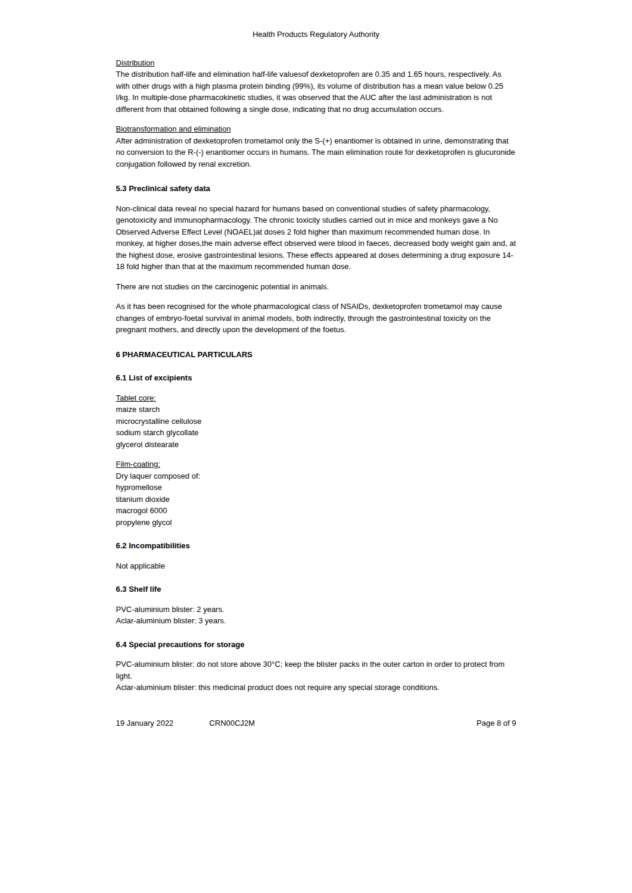Health Products Regulatory Authority
Distribution
The distribution half-life and elimination half-life valuesof dexketoprofen are 0.35 and 1.65 hours, respectively. As with other drugs with a high plasma protein binding (99%), its volume of distribution has a mean value below 0.25 l/kg. In multiple-dose pharmacokinetic studies, it was observed that the AUC after the last administration is not different from that obtained following a single dose, indicating that no drug accumulation occurs.
Biotransformation and elimination
After administration of dexketoprofen trometamol only the S-(+) enantiomer is obtained in urine, demonstrating that no conversion to the R-(-) enantiomer occurs in humans. The main elimination route for dexketoprofen is glucuronide conjugation followed by renal excretion.
5.3 Preclinical safety data
Non-clinical data reveal no special hazard for humans based on conventional studies of safety pharmacology, genotoxicity and immunopharmacology. The chronic toxicity studies carried out in mice and monkeys gave a No Observed Adverse Effect Level (NOAEL)at doses 2 fold higher than maximum recommended human dose. In monkey, at higher doses,the main adverse effect observed were blood in faeces, decreased body weight gain and, at the highest dose, erosive gastrointestinal lesions. These effects appeared at doses determining a drug exposure 14-18 fold higher than that at the maximum recommended human dose.
There are not studies on the carcinogenic potential in animals.
As it has been recognised for the whole pharmacological class of NSAIDs, dexketoprofen trometamol may cause changes of embryo-foetal survival in animal models, both indirectly, through the gastrointestinal toxicity on the pregnant mothers, and directly upon the development of the foetus.
6 PHARMACEUTICAL PARTICULARS
6.1 List of excipients
Tablet core:
maize starch
microcrystalline cellulose
sodium starch glycollate
glycerol distearate
Film-coating:
Dry laquer composed of:
hypromellose
titanium dioxide
macrogol 6000
propylene glycol
6.2 Incompatibilities
Not applicable
6.3 Shelf life
PVC-aluminium blister: 2 years.
Aclar-aluminium blister: 3 years.
6.4 Special precautions for storage
PVC-aluminium blister: do not store above 30°C; keep the blister packs in the outer carton in order to protect from light.
Aclar-aluminium blister: this medicinal product does not require any special storage conditions.
19 January 2022 CRN00CJ2M Page 8 of 9